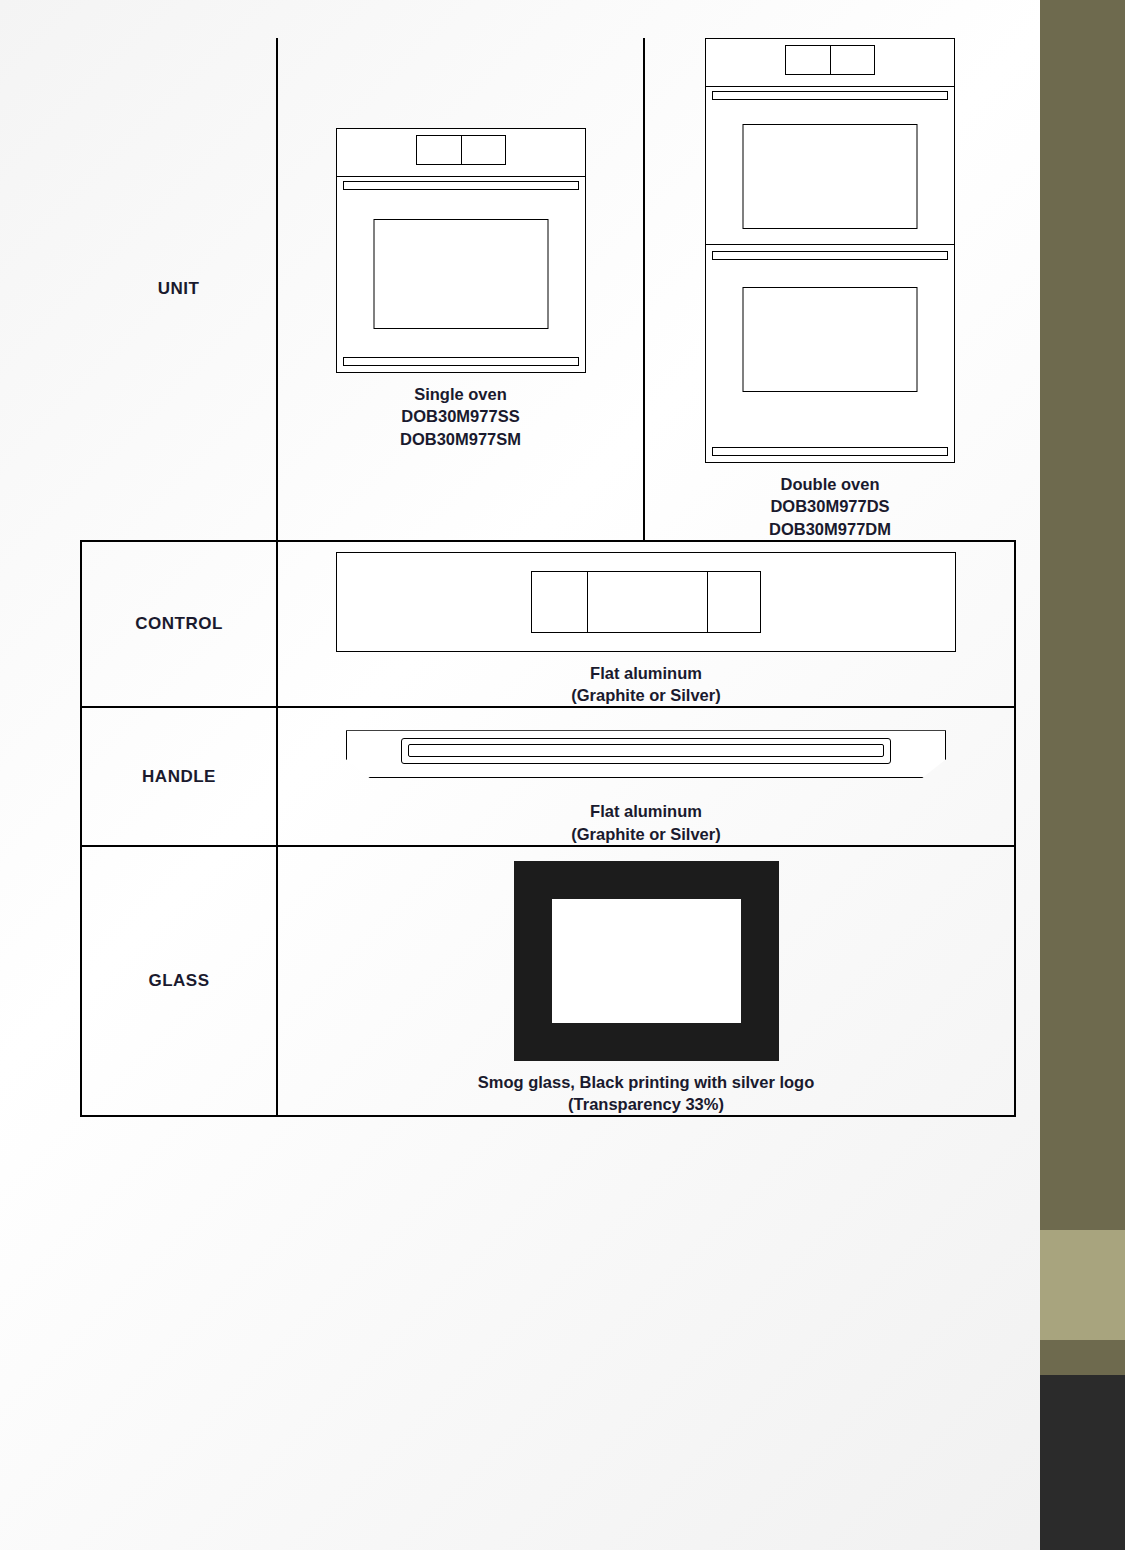| UNIT | Single oven DOB30M977SS DOB30M977SM | Double oven DOB30M977DS DOB30M977DM |
| CONTROL | Flat aluminum (Graphite or Silver) |
| HANDLE | Flat aluminum (Graphite or Silver) |
| GLASS | Smog glass, Black printing with silver logo (Transparency 33%) |